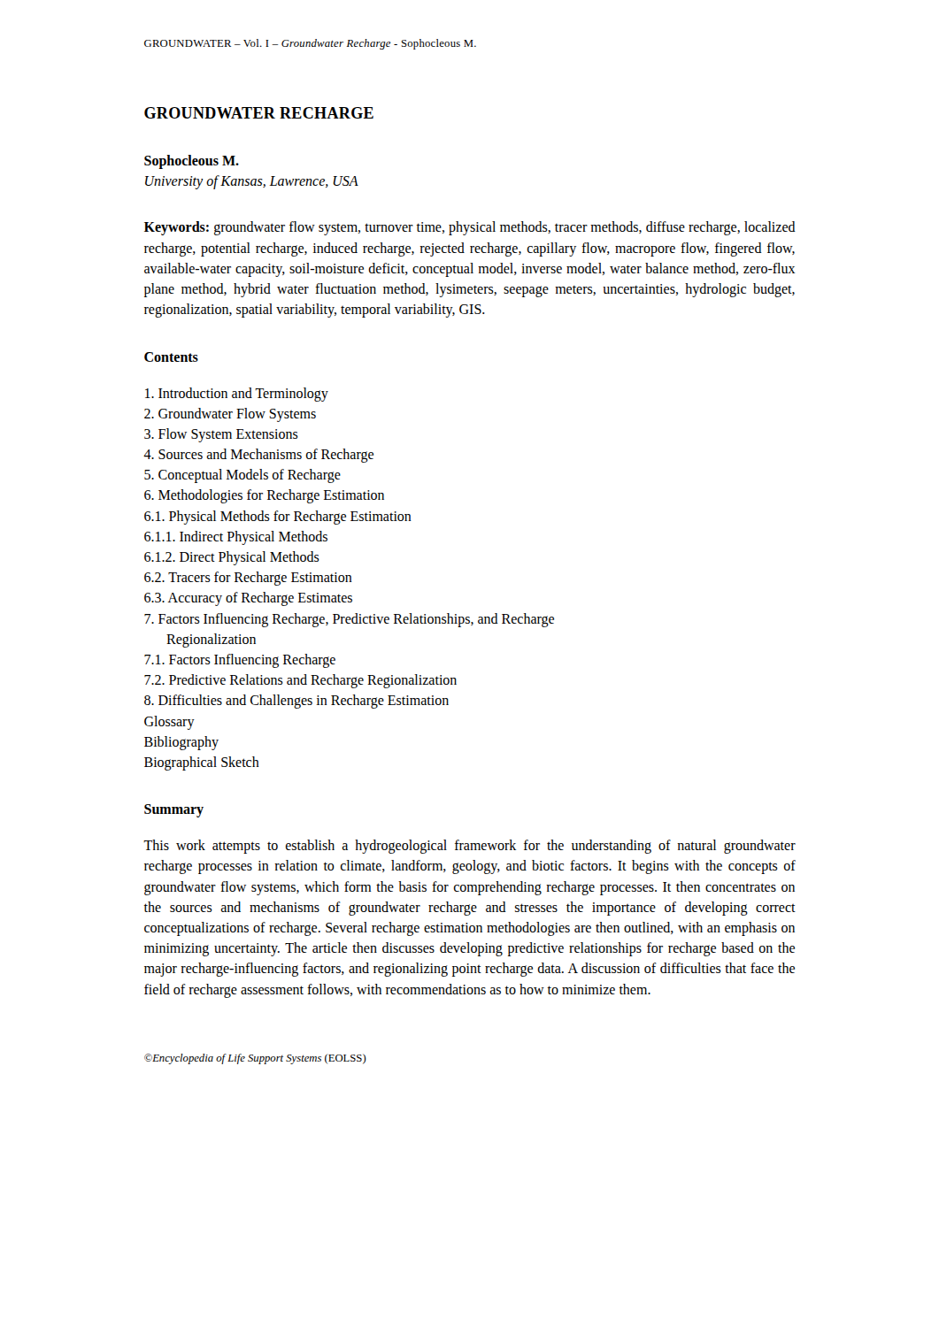GROUNDWATER – Vol. I – Groundwater Recharge - Sophocleous M.
GROUNDWATER RECHARGE
Sophocleous M.
University of Kansas, Lawrence, USA
Keywords: groundwater flow system, turnover time, physical methods, tracer methods, diffuse recharge, localized recharge, potential recharge, induced recharge, rejected recharge, capillary flow, macropore flow, fingered flow, available-water capacity, soil-moisture deficit, conceptual model, inverse model, water balance method, zero-flux plane method, hybrid water fluctuation method, lysimeters, seepage meters, uncertainties, hydrologic budget, regionalization, spatial variability, temporal variability, GIS.
Contents
1. Introduction and Terminology
2. Groundwater Flow Systems
3. Flow System Extensions
4. Sources and Mechanisms of Recharge
5. Conceptual Models of Recharge
6. Methodologies for Recharge Estimation
6.1. Physical Methods for Recharge Estimation
6.1.1. Indirect Physical Methods
6.1.2. Direct Physical Methods
6.2. Tracers for Recharge Estimation
6.3. Accuracy of Recharge Estimates
7. Factors Influencing Recharge, Predictive Relationships, and Recharge
Regionalization
7.1. Factors Influencing Recharge
7.2. Predictive Relations and Recharge Regionalization
8. Difficulties and Challenges in Recharge Estimation
Glossary
Bibliography
Biographical Sketch
Summary
This work attempts to establish a hydrogeological framework for the understanding of natural groundwater recharge processes in relation to climate, landform, geology, and biotic factors. It begins with the concepts of groundwater flow systems, which form the basis for comprehending recharge processes. It then concentrates on the sources and mechanisms of groundwater recharge and stresses the importance of developing correct conceptualizations of recharge. Several recharge estimation methodologies are then outlined, with an emphasis on minimizing uncertainty. The article then discusses developing predictive relationships for recharge based on the major recharge-influencing factors, and regionalizing point recharge data. A discussion of difficulties that face the field of recharge assessment follows, with recommendations as to how to minimize them.
©Encyclopedia of Life Support Systems (EOLSS)